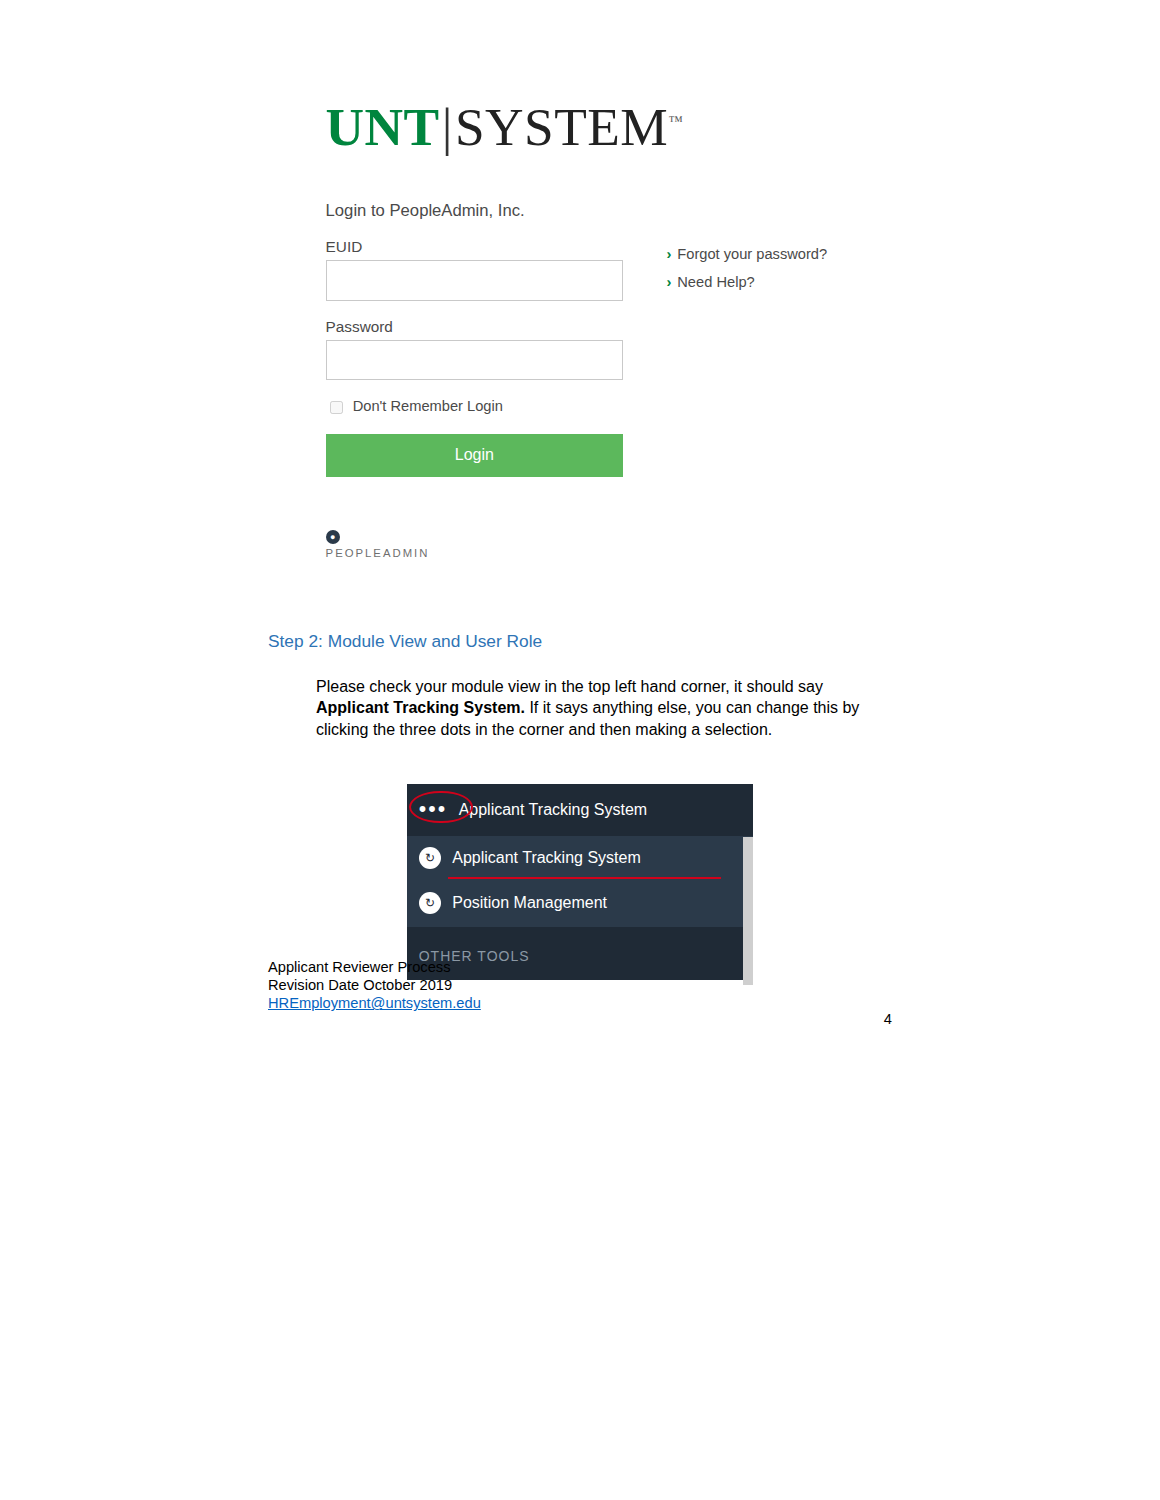UNT|SYSTEM™
Login to PeopleAdmin, Inc.
EUID
Password
Don't Remember Login
Login
›Forgot your password?
›Need Help?
●
PEOPLEADMIN
Step 2: Module View and User Role
Please check your module view in the top left hand corner, it should say Applicant Tracking System. If it says anything else, you can change this by clicking the three dots in the corner and then making a selection.
••• Applicant Tracking System
↻ Applicant Tracking System
↻ Position Management
OTHER TOOLS
Applicant Reviewer Process
Revision Date October 2019
HREmployment@untsystem.edu
4